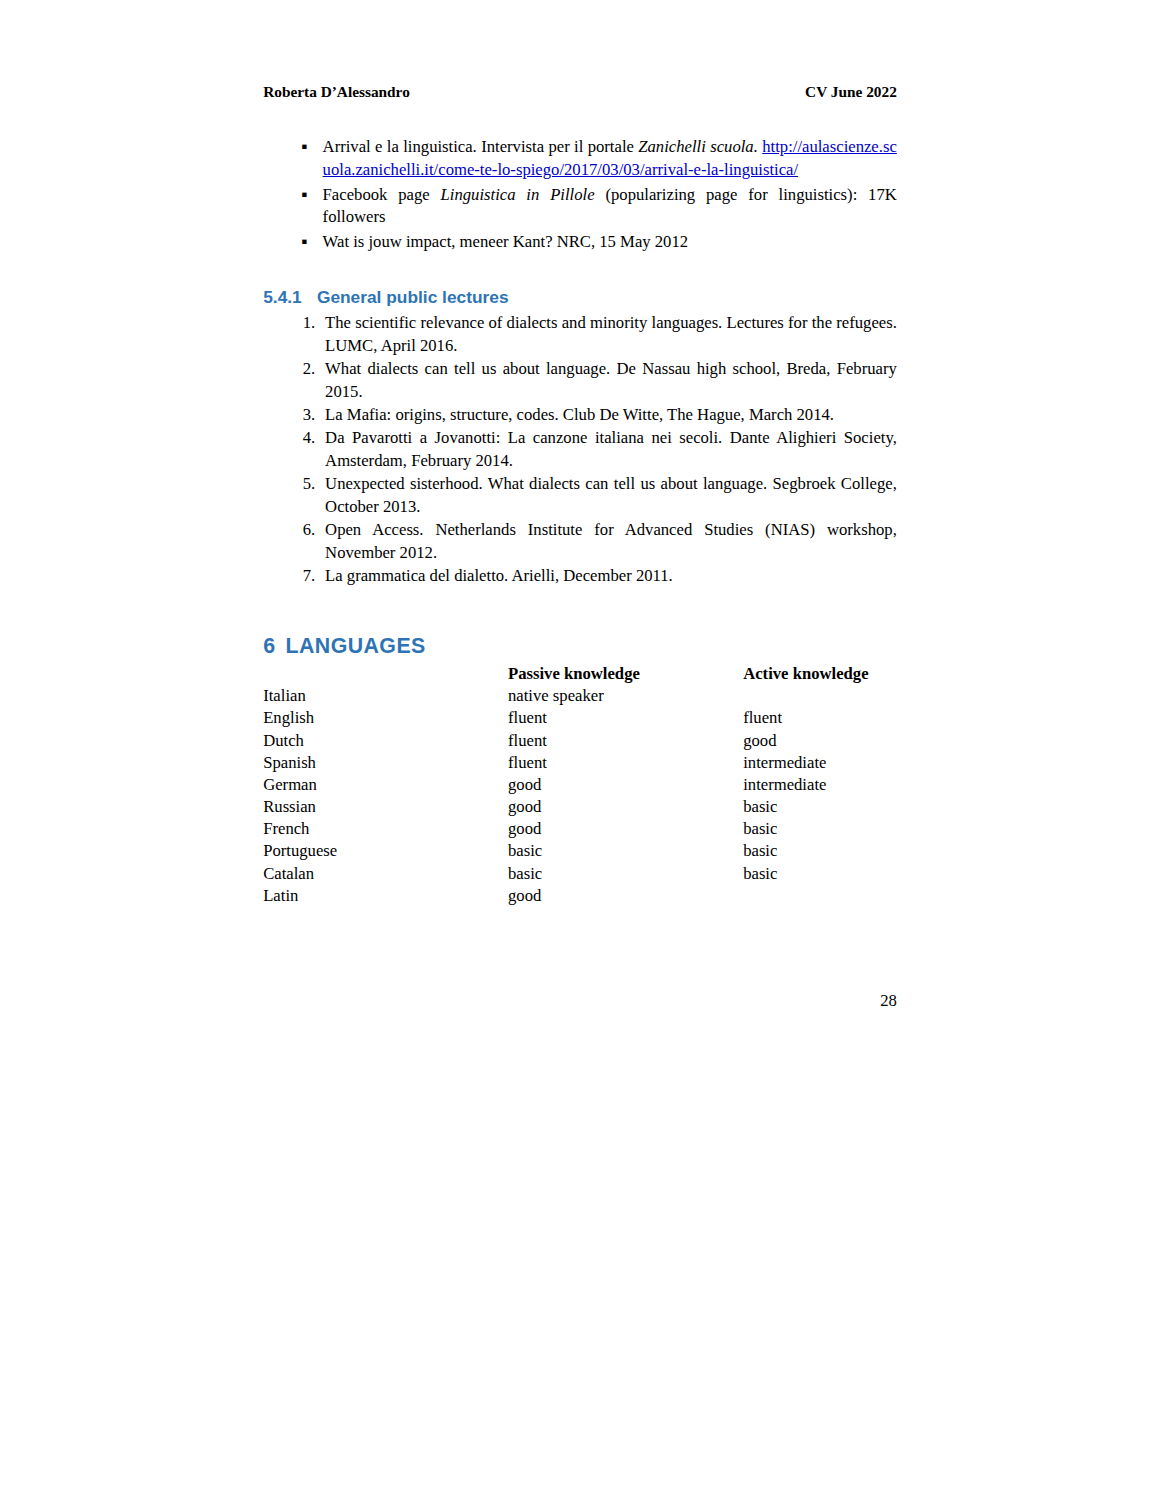Roberta D’Alessandro CV June 2022
Arrival e la linguistica. Intervista per il portale Zanichelli scuola. http://aulascienze.scuola.zanichelli.it/come-te-lo-spiego/2017/03/03/arrival-e-la-linguistica/
Facebook page Linguistica in Pillole (popularizing page for linguistics): 17K followers
Wat is jouw impact, meneer Kant? NRC, 15 May 2012
5.4.1 General public lectures
The scientific relevance of dialects and minority languages. Lectures for the refugees. LUMC, April 2016.
What dialects can tell us about language. De Nassau high school, Breda, February 2015.
La Mafia: origins, structure, codes. Club De Witte, The Hague, March 2014.
Da Pavarotti a Jovanotti: La canzone italiana nei secoli. Dante Alighieri Society, Amsterdam, February 2014.
Unexpected sisterhood. What dialects can tell us about language. Segbroek College, October 2013.
Open Access. Netherlands Institute for Advanced Studies (NIAS) workshop, November 2012.
La grammatica del dialetto. Arielli, December 2011.
6 LANGUAGES
| | Passive knowledge | Active knowledge |
| Italian | native speaker | |
| English | fluent | fluent |
| Dutch | fluent | good |
| Spanish | fluent | intermediate |
| German | good | intermediate |
| Russian | good | basic |
| French | good | basic |
| Portuguese | basic | basic |
| Catalan | basic | basic |
| Latin | good | |
28